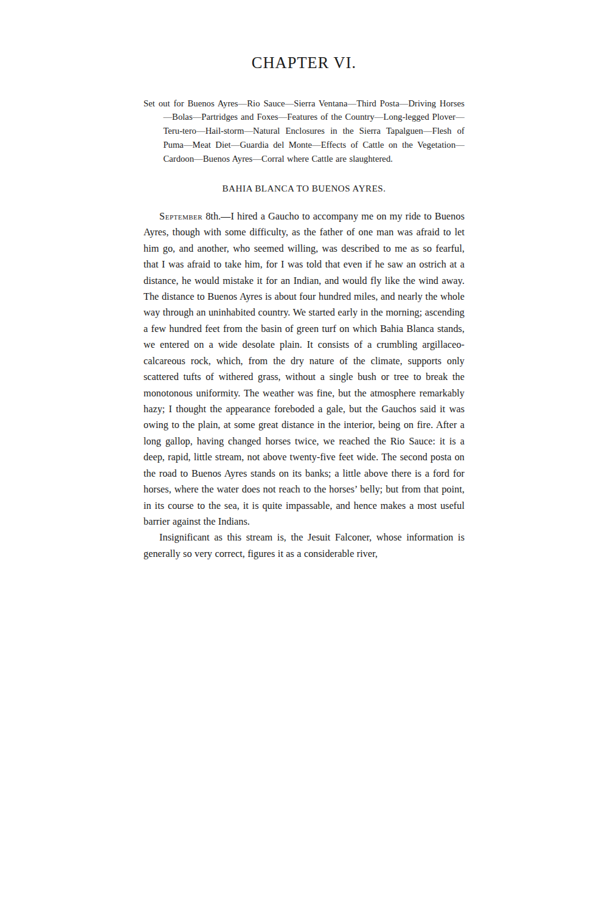CHAPTER VI.
Set out for Buenos Ayres—Rio Sauce—Sierra Ventana—Third Posta—Driving Horses—Bolas—Partridges and Foxes—Features of the Country—Long-legged Plover—Teru-tero—Hail-storm—Natural Enclosures in the Sierra Tapalguen—Flesh of Puma—Meat Diet—Guardia del Monte—Effects of Cattle on the Vegetation—Cardoon—Buenos Ayres—Corral where Cattle are slaughtered.
BAHIA BLANCA TO BUENOS AYRES.
September 8th.—I hired a Gaucho to accompany me on my ride to Buenos Ayres, though with some difficulty, as the father of one man was afraid to let him go, and another, who seemed willing, was described to me as so fearful, that I was afraid to take him, for I was told that even if he saw an ostrich at a distance, he would mistake it for an Indian, and would fly like the wind away. The distance to Buenos Ayres is about four hundred miles, and nearly the whole way through an uninhabited country. We started early in the morning; ascending a few hundred feet from the basin of green turf on which Bahia Blanca stands, we entered on a wide desolate plain. It consists of a crumbling argillaceo-calcareous rock, which, from the dry nature of the climate, supports only scattered tufts of withered grass, without a single bush or tree to break the monotonous uniformity. The weather was fine, but the atmosphere remarkably hazy; I thought the appearance foreboded a gale, but the Gauchos said it was owing to the plain, at some great distance in the interior, being on fire. After a long gallop, having changed horses twice, we reached the Rio Sauce: it is a deep, rapid, little stream, not above twenty-five feet wide. The second posta on the road to Buenos Ayres stands on its banks; a little above there is a ford for horses, where the water does not reach to the horses’ belly; but from that point, in its course to the sea, it is quite impassable, and hence makes a most useful barrier against the Indians.
Insignificant as this stream is, the Jesuit Falconer, whose information is generally so very correct, figures it as a considerable river,